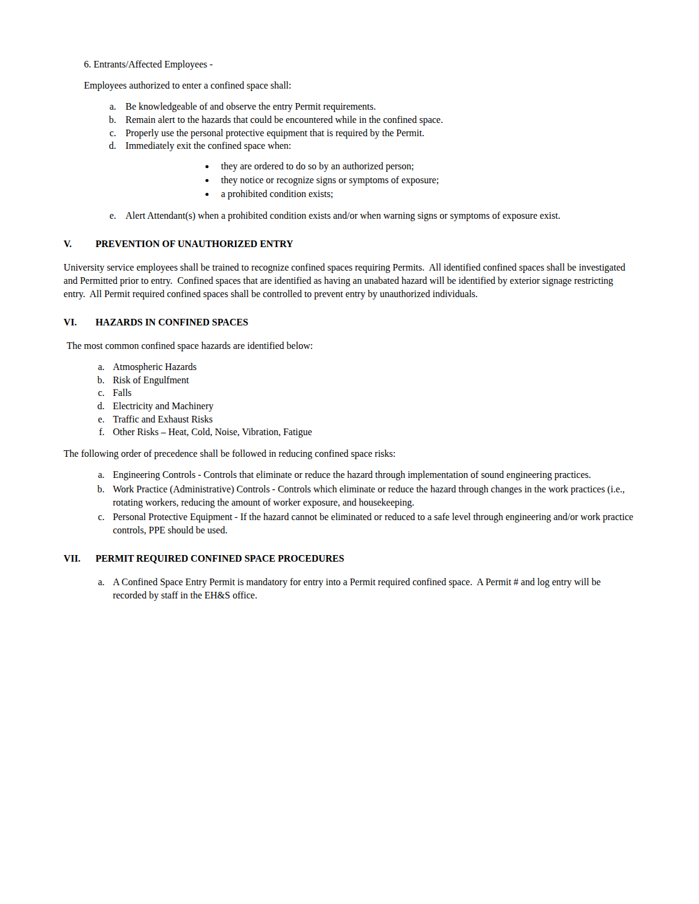6. Entrants/Affected Employees -
Employees authorized to enter a confined space shall:
Be knowledgeable of and observe the entry Permit requirements.
Remain alert to the hazards that could be encountered while in the confined space.
Properly use the personal protective equipment that is required by the Permit.
Immediately exit the confined space when:
they are ordered to do so by an authorized person;
they notice or recognize signs or symptoms of exposure;
a prohibited condition exists;
Alert Attendant(s) when a prohibited condition exists and/or when warning signs or symptoms of exposure exist.
V. Prevention of Unauthorized Entry
University service employees shall be trained to recognize confined spaces requiring Permits. All identified confined spaces shall be investigated and Permitted prior to entry. Confined spaces that are identified as having an unabated hazard will be identified by exterior signage restricting entry. All Permit required confined spaces shall be controlled to prevent entry by unauthorized individuals.
VI. Hazards in Confined Spaces
The most common confined space hazards are identified below:
Atmospheric Hazards
Risk of Engulfment
Falls
Electricity and Machinery
Traffic and Exhaust Risks
Other Risks – Heat, Cold, Noise, Vibration, Fatigue
The following order of precedence shall be followed in reducing confined space risks:
Engineering Controls - Controls that eliminate or reduce the hazard through implementation of sound engineering practices.
Work Practice (Administrative) Controls - Controls which eliminate or reduce the hazard through changes in the work practices (i.e., rotating workers, reducing the amount of worker exposure, and housekeeping.
Personal Protective Equipment - If the hazard cannot be eliminated or reduced to a safe level through engineering and/or work practice controls, PPE should be used.
VII. Permit Required Confined Space Procedures
A Confined Space Entry Permit is mandatory for entry into a Permit required confined space. A Permit # and log entry will be recorded by staff in the EH&S office.